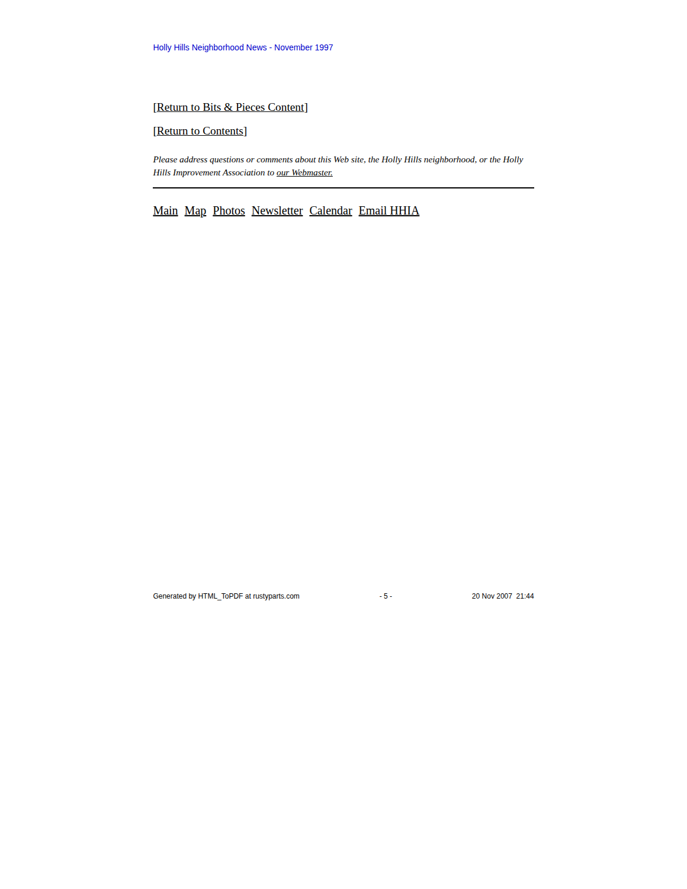Holly Hills Neighborhood News - November 1997
[Return to Bits & Pieces Content]
[Return to Contents]
Please address questions or comments about this Web site, the Holly Hills neighborhood, or the Holly Hills Improvement Association to our Webmaster.
Main Map Photos Newsletter Calendar Email HHIA
Generated by HTML_ToPDF at rustyparts.com
- 5 -
20 Nov 2007 21:44